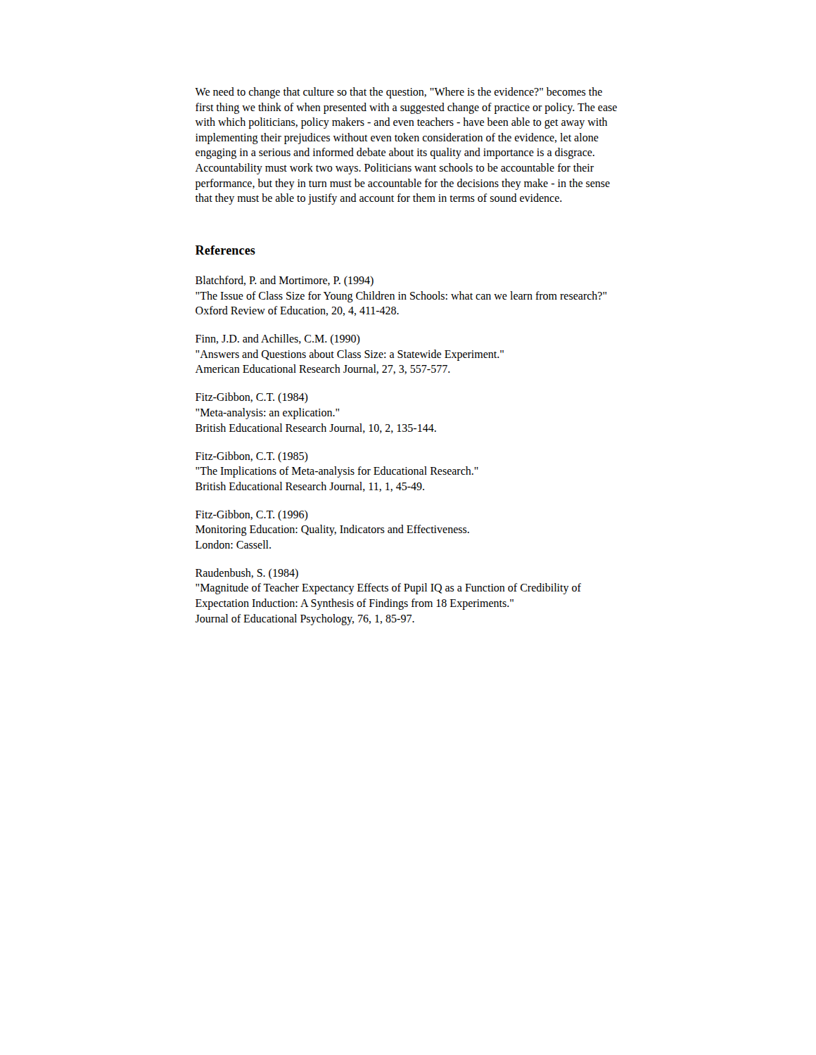We need to change that culture so that the question, "Where is the evidence?" becomes the first thing we think of when presented with a suggested change of practice or policy. The ease with which politicians, policy makers - and even teachers - have been able to get away with implementing their prejudices without even token consideration of the evidence, let alone engaging in a serious and informed debate about its quality and importance is a disgrace. Accountability must work two ways. Politicians want schools to be accountable for their performance, but they in turn must be accountable for the decisions they make - in the sense that they must be able to justify and account for them in terms of sound evidence.
References
Blatchford, P. and Mortimore, P. (1994)
"The Issue of Class Size for Young Children in Schools: what can we learn from research?"
Oxford Review of Education, 20, 4, 411-428.
Finn, J.D. and Achilles, C.M. (1990)
"Answers and Questions about Class Size: a Statewide Experiment."
American Educational Research Journal, 27, 3, 557-577.
Fitz-Gibbon, C.T. (1984)
"Meta-analysis: an explication."
British Educational Research Journal, 10, 2, 135-144.
Fitz-Gibbon, C.T. (1985)
"The Implications of Meta-analysis for Educational Research."
British Educational Research Journal, 11, 1, 45-49.
Fitz-Gibbon, C.T. (1996)
Monitoring Education: Quality, Indicators and Effectiveness.
London: Cassell.
Raudenbush, S. (1984)
"Magnitude of Teacher Expectancy Effects of Pupil IQ as a Function of Credibility of
Expectation Induction: A Synthesis of Findings from 18 Experiments."
Journal of Educational Psychology, 76, 1, 85-97.